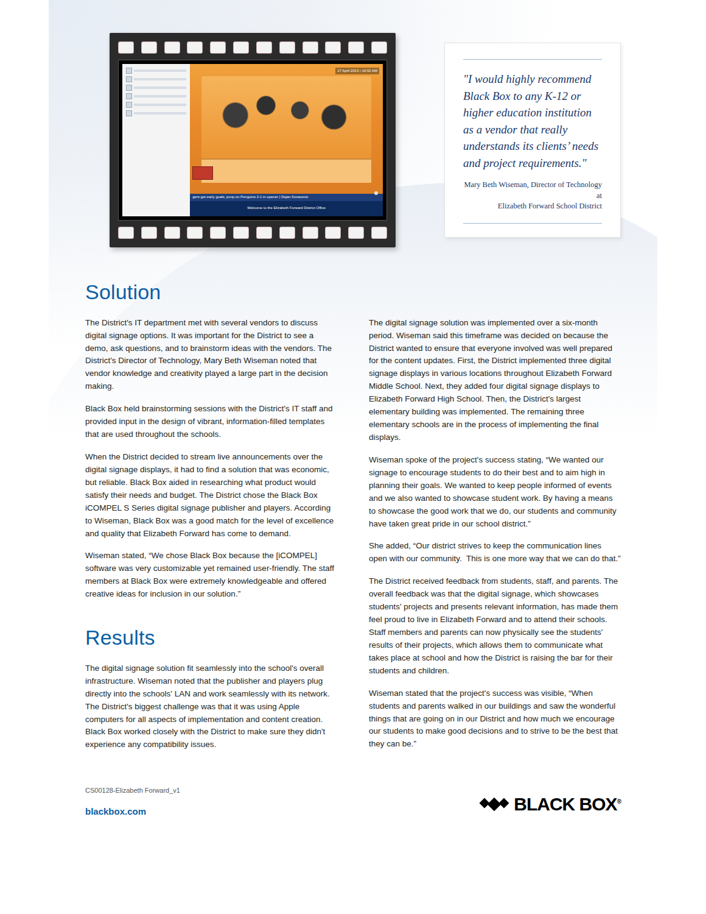17 April 2013 • 10:52 AM
gers get early goals, jump on Penguins 2-1 in opener | Dejan Kovacevic
Welcome to the Elizabeth Forward District Office
"I would highly recommend Black Box to any K-12 or higher education institution as a vendor that really understands its clients’ needs and project requirements."
Mary Beth Wiseman, Director of Technology at
Elizabeth Forward School District
Solution
The District's IT department met with several vendors to discuss digital signage options. It was important for the District to see a demo, ask questions, and to brainstorm ideas with the vendors. The District's Director of Technology, Mary Beth Wiseman noted that vendor knowledge and creativity played a large part in the decision making.
Black Box held brainstorming sessions with the District's IT staff and provided input in the design of vibrant, information-filled templates that are used throughout the schools.
When the District decided to stream live announcements over the digital signage displays, it had to find a solution that was economic, but reliable. Black Box aided in researching what product would satisfy their needs and budget. The District chose the Black Box iCOMPEL S Series digital signage publisher and players. According to Wiseman, Black Box was a good match for the level of excellence and quality that Elizabeth Forward has come to demand.
Wiseman stated, “We chose Black Box because the [iCOMPEL] software was very customizable yet remained user-friendly. The staff members at Black Box were extremely knowledgeable and offered creative ideas for inclusion in our solution.”
Results
The digital signage solution fit seamlessly into the school's overall infrastructure. Wiseman noted that the publisher and players plug directly into the schools' LAN and work seamlessly with its network. The District's biggest challenge was that it was using Apple computers for all aspects of implementation and content creation. Black Box worked closely with the District to make sure they didn't experience any compatibility issues.
The digital signage solution was implemented over a six-month period. Wiseman said this timeframe was decided on because the District wanted to ensure that everyone involved was well prepared for the content updates. First, the District implemented three digital signage displays in various locations throughout Elizabeth Forward Middle School. Next, they added four digital signage displays to Elizabeth Forward High School. Then, the District's largest elementary building was implemented. The remaining three elementary schools are in the process of implementing the final displays.
Wiseman spoke of the project's success stating, “We wanted our signage to encourage students to do their best and to aim high in planning their goals. We wanted to keep people informed of events and we also wanted to showcase student work. By having a means to showcase the good work that we do, our students and community have taken great pride in our school district.”
She added, “Our district strives to keep the communication lines open with our community. This is one more way that we can do that.”
The District received feedback from students, staff, and parents. The overall feedback was that the digital signage, which showcases students' projects and presents relevant information, has made them feel proud to live in Elizabeth Forward and to attend their schools. Staff members and parents can now physically see the students' results of their projects, which allows them to communicate what takes place at school and how the District is raising the bar for their students and children.
Wiseman stated that the project's success was visible, “When students and parents walked in our buildings and saw the wonderful things that are going on in our District and how much we encourage our students to make good decisions and to strive to be the best that they can be.”
CS00128-Elizabeth Forward_v1 blackbox.com
BLACK BOX®